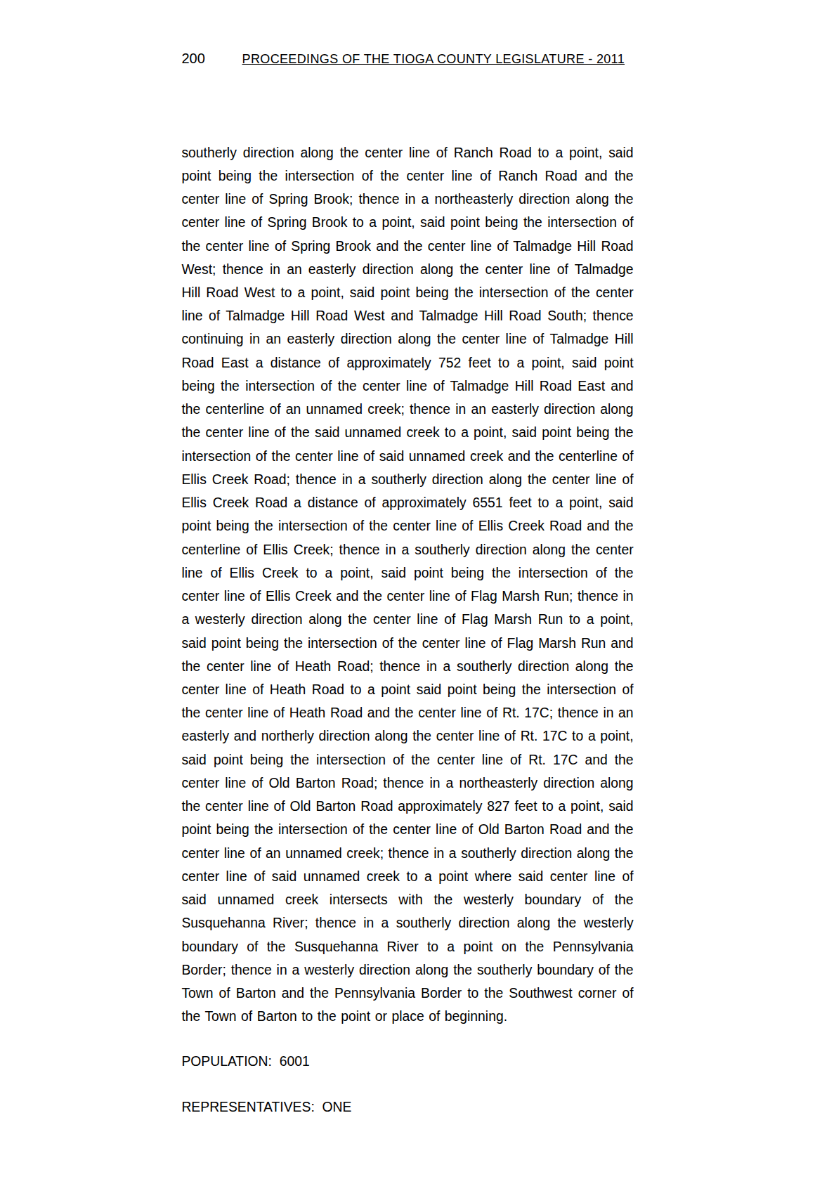200
PROCEEDINGS OF THE TIOGA COUNTY LEGISLATURE - 2011
southerly direction along the center line of Ranch Road to a point, said point being the intersection of the center line of Ranch Road and the center line of Spring Brook; thence in a northeasterly direction along the center line of Spring Brook to a point, said point being the intersection of the center line of Spring Brook and the center line of Talmadge Hill Road West; thence in an easterly direction along the center line of Talmadge Hill Road West to a point, said point being the intersection of the center line of Talmadge Hill Road West and Talmadge Hill Road South; thence continuing in an easterly direction along the center line of Talmadge Hill Road East a distance of approximately 752 feet to a point, said point being the intersection of the center line of Talmadge Hill Road East and the centerline of an unnamed creek; thence in an easterly direction along the center line of the said unnamed creek to a point, said point being the intersection of the center line of said unnamed creek and the centerline of Ellis Creek Road; thence in a southerly direction along the center line of Ellis Creek Road a distance of approximately 6551 feet to a point, said point being the intersection of the center line of Ellis Creek Road and the centerline of Ellis Creek; thence in a southerly direction along the center line of Ellis Creek to a point, said point being the intersection of the center line of Ellis Creek and the center line of Flag Marsh Run; thence in a westerly direction along the center line of Flag Marsh Run to a point, said point being the intersection of the center line of Flag Marsh Run and the center line of Heath Road; thence in a southerly direction along the center line of Heath Road to a point said point being the intersection of the center line of Heath Road and the center line of Rt. 17C; thence in an easterly and northerly direction along the center line of Rt. 17C to a point, said point being the intersection of the center line of Rt. 17C and the center line of Old Barton Road; thence in a northeasterly direction along the center line of Old Barton Road approximately 827 feet to a point, said point being the intersection of the center line of Old Barton Road and the center line of an unnamed creek; thence in a southerly direction along the center line of said unnamed creek to a point where said center line of said unnamed creek intersects with the westerly boundary of the Susquehanna River; thence in a southerly direction along the westerly boundary of the Susquehanna River to a point on the Pennsylvania Border; thence in a westerly direction along the southerly boundary of the Town of Barton and the Pennsylvania Border to the Southwest corner of the Town of Barton to the point or place of beginning.
POPULATION: 6001
REPRESENTATIVES: ONE